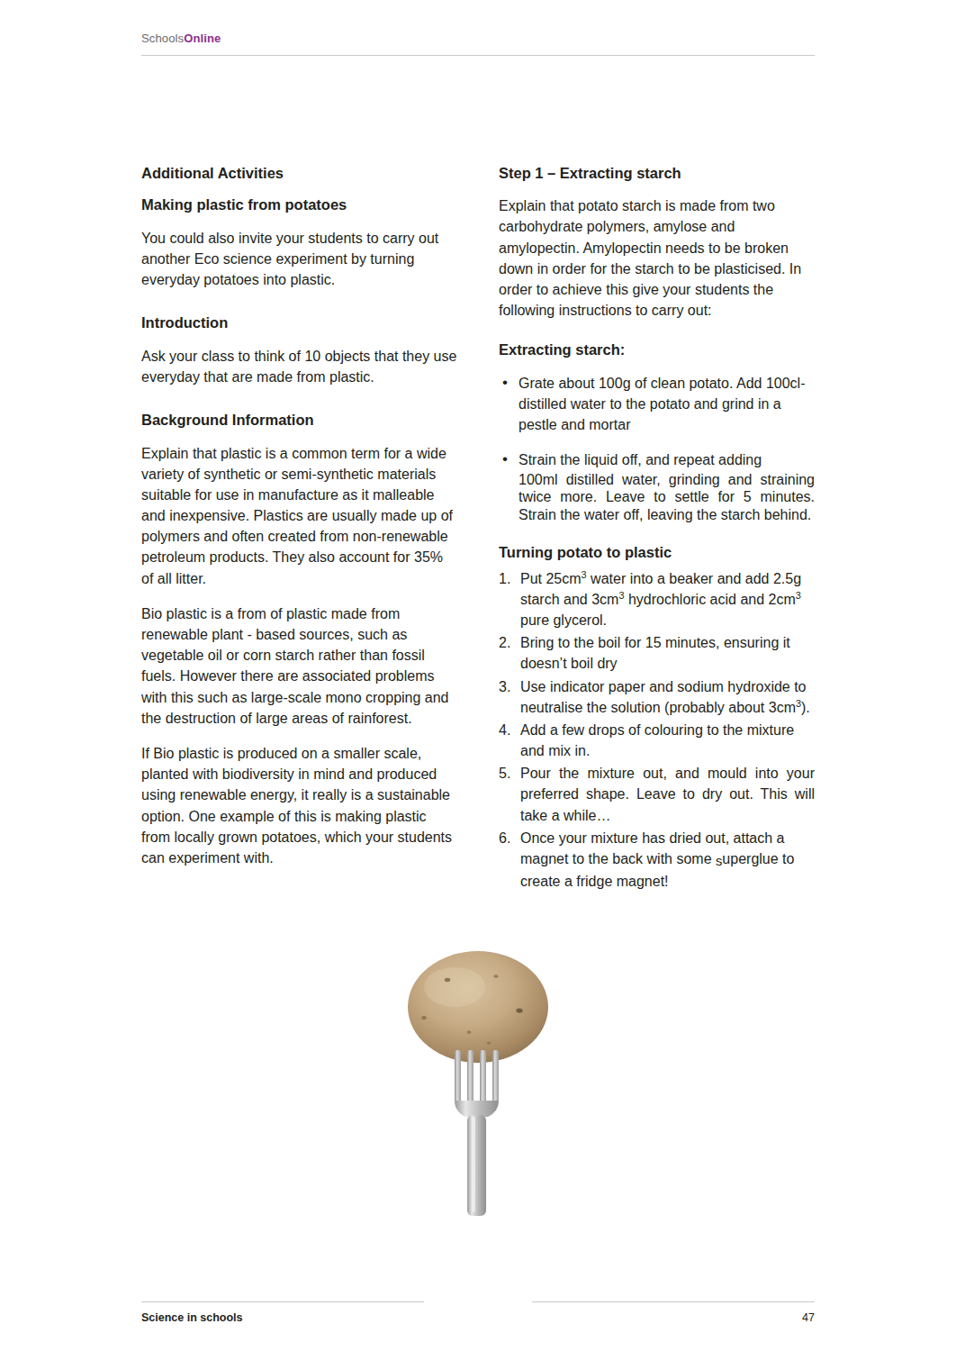Schools Online
Additional Activities
Making plastic from potatoes
You could also invite your students to carry out another Eco science experiment by turning everyday potatoes into plastic.
Introduction
Ask your class to think of 10 objects that they use everyday that are made from plastic.
Background Information
Explain that plastic is a common term for a wide variety of synthetic or semi-synthetic materials suitable for use in manufacture as it malleable and inexpensive. Plastics are usually made up of polymers and often created from non-renewable petroleum products. They also account for 35% of all litter.
Bio plastic is a from of plastic made from renewable plant - based sources, such as vegetable oil or corn starch rather than fossil fuels. However there are associated problems with this such as large-scale mono cropping and the destruction of large areas of rainforest.
If Bio plastic is produced on a smaller scale, planted with biodiversity in mind and produced using renewable energy, it really is a sustainable option. One example of this is making plastic from locally grown potatoes, which your students can experiment with.
Step 1 – Extracting starch
Explain that potato starch is made from two carbohydrate polymers, amylose and amylopectin. Amylopectin needs to be broken down in order for the starch to be plasticised. In order to achieve this give your students the following instructions to carry out:
Extracting starch:
Grate about 100g of clean potato. Add 100cl-distilled water to the potato and grind in a pestle and mortar
Strain the liquid off, and repeat adding 100ml distilled water, grinding and straining twice more. Leave to settle for 5 minutes. Strain the water off, leaving the starch behind.
Turning potato to plastic
Put 25cm3 water into a beaker and add 2.5g starch and 3cm3 hydrochloric acid and 2cm3 pure glycerol.
Bring to the boil for 15 minutes, ensuring it doesn’t boil dry
Use indicator paper and sodium hydroxide to neutralise the solution (probably about 3cm3).
Add a few drops of colouring to the mixture and mix in.
Pour the mixture out, and mould into your preferred shape. Leave to dry out. This will take a while…
Once your mixture has dried out, attach a magnet to the back with some superglue to create a fridge magnet!
Science in schools
47